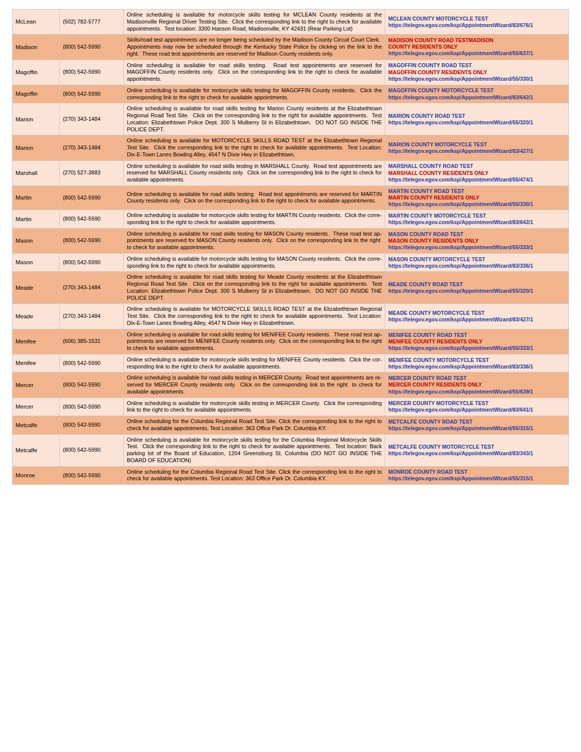| McLean | (502) 782-5777 | Online scheduling is available for motorcycle skills testing for MCLEAN County residents at the Madisonville Regional Driver Testing Site. Click the corresponding link to the right to check for available appointments. Test location: 3300 Hanson Road, Madisonville, KY 42431 (Rear Parking Lot) | MCLEAN COUNTY MOTORCYCLE TEST https://telegov.egov.com/ksp/AppointmentWizard/83/676/1 |
| Madison | (800) 542-5990 | Skills/road test appointments are no longer being scheduled by the Madison County Circuit Court Clerk. Appointments may now be scheduled through the Kentucky State Police by clicking on the link to the right. These road test appointments are reserved for Madison County residents only. | MADISON COUNTY ROAD TEST MADISON COUNTY RESIDENTS ONLY https://telegov.egov.com/ksp/AppointmentWizard/55/637/1 |
| Magoffin | (800) 542-5990 | Online scheduling is available for road skills testing. Road test appointments are reserved for MAGOFFIN County residents only. Click on the corresponding link to the right to check for available appointments. | MAGOFFIN COUNTY ROAD TEST MAGOFFIN COUNTY RESIDENTS ONLY https://telegov.egov.com/ksp/AppointmentWizard/55/330/1 |
| Magoffin | (800) 542-5990 | Online scheduling is available for motorcycle skills testing for MAGOFFIN County residents. Click the corresponding link to the right to check for available appointments. | MAGOFFIN COUNTY MOTORCYCLE TEST https://telegov.egov.com/ksp/AppointmentWizard/83/642/1 |
| Marion | (270) 343-1484 | Online scheduling is available for road skills testing for Marion County residents at the Elizabethtown Regional Road Test Site. Click on the corresponding link to the right for available appointments. Test Location: Elizabethtown Police Dept. 300 S Mulberry St in Elizabethtown. DO NOT GO INSIDE THE POLICE DEPT. | MARION COUNTY ROAD TEST https://telegov.egov.com/ksp/AppointmentWizard/55/320/1 |
| Marion | (270) 343-1484 | Online scheduling is available for MOTORCYCLE SKILLS ROAD TEST at the Elizabethtown Regional Test Site. Click the corresponding link to the right to check for available appointments. Test Location: Dix-E-Town Lanes Bowling Alley, 4547 N Dixie Hwy in Elizabethtown. | MARION COUNTY MOTORCYCLE TEST https://telegov.egov.com/ksp/AppointmentWizard/83/427/1 |
| Marshall | (270) 527-3883 | Online scheduling is available for road skills testing in MARSHALL County. Road test appointments are reserved for MARSHALL County residents only. Click on the corresponding link to the right to check for available appointments. | MARSHALL COUNTY ROAD TEST MARSHALL COUNTY RESIDENTS ONLY https://telegov.egov.com/ksp/AppointmentWizard/55/474/1 |
| Martin | (800) 542-5990 | Online scheduling is available for road skills testing. Road test appointments are reserved for MARTIN County residents only. Click on the corresponding link to the right to check for available appointments. | MARTIN COUNTY ROAD TEST MARTIN COUNTY RESIDENTS ONLY https://telegov.egov.com/ksp/AppointmentWizard/55/330/1 |
| Martin | (800) 542-5990 | Online scheduling is available for motorcycle skills testing for MARTIN County residents. Click the corresponding link to the right to check for available appointments. | MARTIN COUNTY MOTORCYCLE TEST https://telegov.egov.com/ksp/AppointmentWizard/83/642/1 |
| Mason | (800) 542-5990 | Online scheduling is available for road skills testing for MASON County residents. These road test appointments are reserved for MASON County residents only. Click on the corresponding link to the right to check for available appointments. | MASON COUNTY ROAD TEST MASON COUNTY RESIDENTS ONLY https://telegov.egov.com/ksp/AppointmentWizard/55/333/1 |
| Mason | (800) 542-5990 | Online scheduling is available for motorcycle skills testing for MASON County residents. Click the corresponding link to the right to check for available appointments. | MASON COUNTY MOTORCYCLE TEST https://telegov.egov.com/ksp/AppointmentWizard/83/336/1 |
| Meade | (270) 343-1484 | Online scheduling is available for road skills testing for Meade County residents at the Elizabethtown Regional Road Test Site. Click on the corresponding link to the right for available appointments. Test Location: Elizabethtown Police Dept. 300 S Mulberry St in Elizabethtown. DO NOT GO INSIDE THE POLICE DEPT. | MEADE COUNTY ROAD TEST https://telegov.egov.com/ksp/AppointmentWizard/55/320/1 |
| Meade | (270) 343-1484 | Online scheduling is available for MOTORCYCLE SKILLS ROAD TEST at the Elizabethtown Regional Test Site. Click the corresponding link to the right to check for available appointments. Test Location: Dix-E-Town Lanes Bowling Alley, 4547 N Dixie Hwy in Elizabethtown. | MEADE COUNTY MOTORCYCLE TEST https://telegov.egov.com/ksp/AppointmentWizard/83/427/1 |
| Menifee | (606) 385-1531 | Online scheduling is available for road skills testing for MENIFEE County residents. These road test appointments are reserved for MENIFEE County residents only. Click on the corresponding link to the right to check for available appointments. | MENIFEE COUNTY ROAD TEST MENIFEE COUNTY RESIDENTS ONLY https://telegov.egov.com/ksp/AppointmentWizard/55/333/1 |
| Menifee | (800) 542-5990 | Online scheduling is available for motorcycle skills testing for MENIFEE County residents. Click the corresponding link to the right to check for available appointments. | MENIFEE COUNTY MOTORCYCLE TEST https://telegov.egov.com/ksp/AppointmentWizard/83/336/1 |
| Mercer | (800) 542-5990 | Online scheduling is available for road skills testing in MERCER County. Road test appointments are reserved for MERCER County residents only. Click on the corresponding link to the right to check for available appointments. | MERCER COUNTY ROAD TEST MERCER COUNTY RESIDENTS ONLY https://telegov.egov.com/ksp/AppointmentWizard/55/639/1 |
| Mercer | (800) 542-5990 | Online scheduling is available for motorcycle skills testing in MERCER County. Click the corresponding link to the right to check for available appointments. | MERCER COUNTY MOTORCYCLE TEST https://telegov.egov.com/ksp/AppointmentWizard/83/641/1 |
| Metcalfe | (800) 542-5990 | Online scheduling for the Columbia Regional Road Test Site. Click the corresponding link to the right to check for available appointments. Test Location: 363 Office Park Dr. Columbia KY. | METCALFE COUNTY ROAD TEST https://telegov.egov.com/ksp/AppointmentWizard/55/315/1 |
| Metcalfe | (800) 542-5990 | Online scheduling is available for motorcycle skills testing for the Columbia Regional Motorcycle Skills Test. Click the corresponding link to the right to check for available appointments. Test location: Back parking lot of the Board of Education, 1204 Greensburg St. Columbia (DO NOT GO INSIDE THE BOARD OF EDUCATION) | METCALFE COUNTY MOTORCYCLE TEST https://telegov.egov.com/ksp/AppointmentWizard/83/343/1 |
| Monroe | (800) 542-5990 | Online scheduling for the Columbia Regional Road Test Site. Click the corresponding link to the right to check for available appointments. Test Location: 363 Office Park Dr. Columbia KY. | MONROE COUNTY ROAD TEST https://telegov.egov.com/ksp/AppointmentWizard/55/315/1 |